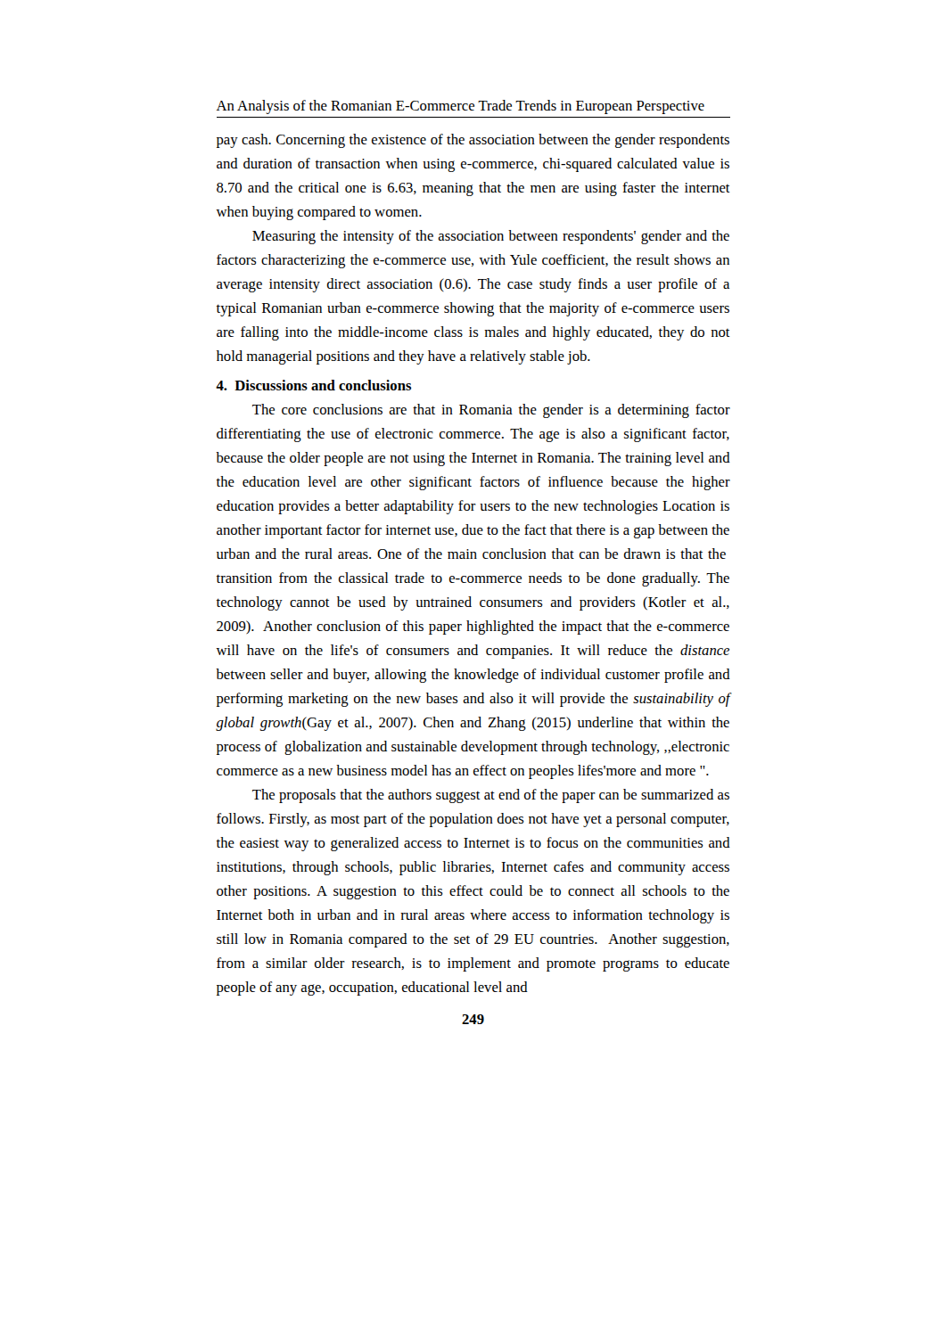An Analysis of the Romanian E-Commerce Trade Trends in European Perspective
pay cash. Concerning the existence of the association between the gender respondents and duration of transaction when using e-commerce, chi-squared calculated value is 8.70 and the critical one is 6.63, meaning that the men are using faster the internet when buying compared to women.
Measuring the intensity of the association between respondents' gender and the factors characterizing the e-commerce use, with Yule coefficient, the result shows an average intensity direct association (0.6). The case study finds a user profile of a typical Romanian urban e-commerce showing that the majority of e-commerce users are falling into the middle-income class is males and highly educated, they do not hold managerial positions and they have a relatively stable job.
4. Discussions and conclusions
The core conclusions are that in Romania the gender is a determining factor differentiating the use of electronic commerce. The age is also a significant factor, because the older people are not using the Internet in Romania. The training level and the education level are other significant factors of influence because the higher education provides a better adaptability for users to the new technologies Location is another important factor for internet use, due to the fact that there is a gap between the urban and the rural areas. One of the main conclusion that can be drawn is that the transition from the classical trade to e-commerce needs to be done gradually. The technology cannot be used by untrained consumers and providers (Kotler et al., 2009). Another conclusion of this paper highlighted the impact that the e-commerce will have on the life's of consumers and companies. It will reduce the distance between seller and buyer, allowing the knowledge of individual customer profile and performing marketing on the new bases and also it will provide the sustainability of global growth(Gay et al., 2007). Chen and Zhang (2015) underline that within the process of globalization and sustainable development through technology, ,,electronic commerce as a new business model has an effect on peoples lifes'more and more ".
The proposals that the authors suggest at end of the paper can be summarized as follows. Firstly, as most part of the population does not have yet a personal computer, the easiest way to generalized access to Internet is to focus on the communities and institutions, through schools, public libraries, Internet cafes and community access other positions. A suggestion to this effect could be to connect all schools to the Internet both in urban and in rural areas where access to information technology is still low in Romania compared to the set of 29 EU countries. Another suggestion, from a similar older research, is to implement and promote programs to educate people of any age, occupation, educational level and
249